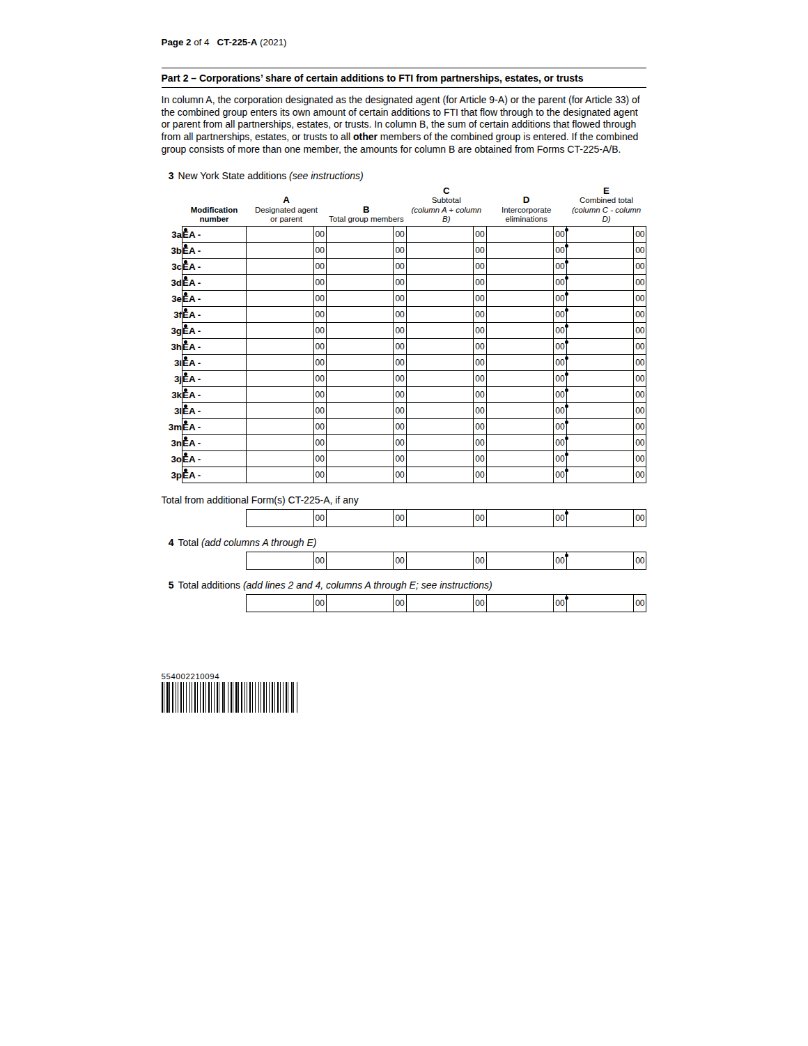Page 2 of 4 CT-225-A (2021)
Part 2 – Corporations’ share of certain additions to FTI from partnerships, estates, or trusts
In column A, the corporation designated as the designated agent (for Article 9-A) or the parent (for Article 33) of the combined group enters its own amount of certain additions to FTI that flow through to the designated agent or parent from all partnerships, estates, or trusts. In column B, the sum of certain additions that flowed through from all partnerships, estates, or trusts to all other members of the combined group is entered. If the combined group consists of more than one member, the amounts for column B are obtained from Forms CT-225-A/B.
3 New York State additions (see instructions)
| | Modification number | A Designated agent or parent | B Total group members | C Subtotal (column A + column B) | D Intercorporate eliminations | E Combined total (column C - column D) |
| --- | --- | --- | --- | --- | --- | --- |
| 3a | EA - | 00 | 00 | 00 | 00 | 00 |
| 3b | EA - | 00 | 00 | 00 | 00 | 00 |
| 3c | EA - | 00 | 00 | 00 | 00 | 00 |
| 3d | EA - | 00 | 00 | 00 | 00 | 00 |
| 3e | EA - | 00 | 00 | 00 | 00 | 00 |
| 3f | EA - | 00 | 00 | 00 | 00 | 00 |
| 3g | EA - | 00 | 00 | 00 | 00 | 00 |
| 3h | EA - | 00 | 00 | 00 | 00 | 00 |
| 3i | EA - | 00 | 00 | 00 | 00 | 00 |
| 3j | EA - | 00 | 00 | 00 | 00 | 00 |
| 3k | EA - | 00 | 00 | 00 | 00 | 00 |
| 3l | EA - | 00 | 00 | 00 | 00 | 00 |
| 3m | EA - | 00 | 00 | 00 | 00 | 00 |
| 3n | EA - | 00 | 00 | 00 | 00 | 00 |
| 3o | EA - | 00 | 00 | 00 | 00 | 00 |
| 3p | EA - | 00 | 00 | 00 | 00 | 00 |
Total from additional Form(s) CT-225-A, if any
| | | 00 | 00 | 00 | 00 | 00 |
4 Total (add columns A through E)
| | | 00 | 00 | 00 | 00 | 00 |
5 Total additions (add lines 2 and 4, columns A through E; see instructions)
| | | 00 | 00 | 00 | 00 | 00 |
554002210094